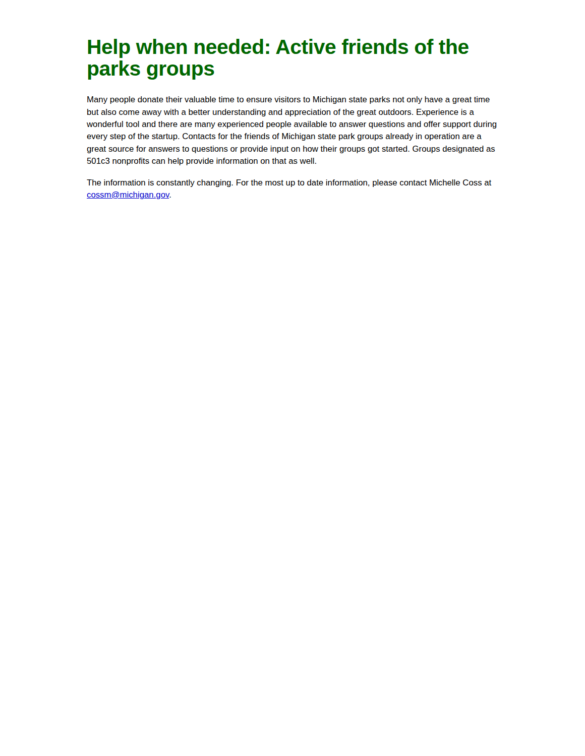Help when needed: Active friends of the parks groups
Many people donate their valuable time to ensure visitors to Michigan state parks not only have a great time but also come away with a better understanding and appreciation of the great outdoors. Experience is a wonderful tool and there are many experienced people available to answer questions and offer support during every step of the startup. Contacts for the friends of Michigan state park groups already in operation are a great source for answers to questions or provide input on how their groups got started. Groups designated as 501c3 nonprofits can help provide information on that as well.
The information is constantly changing. For the most up to date information, please contact Michelle Coss at cossm@michigan.gov.